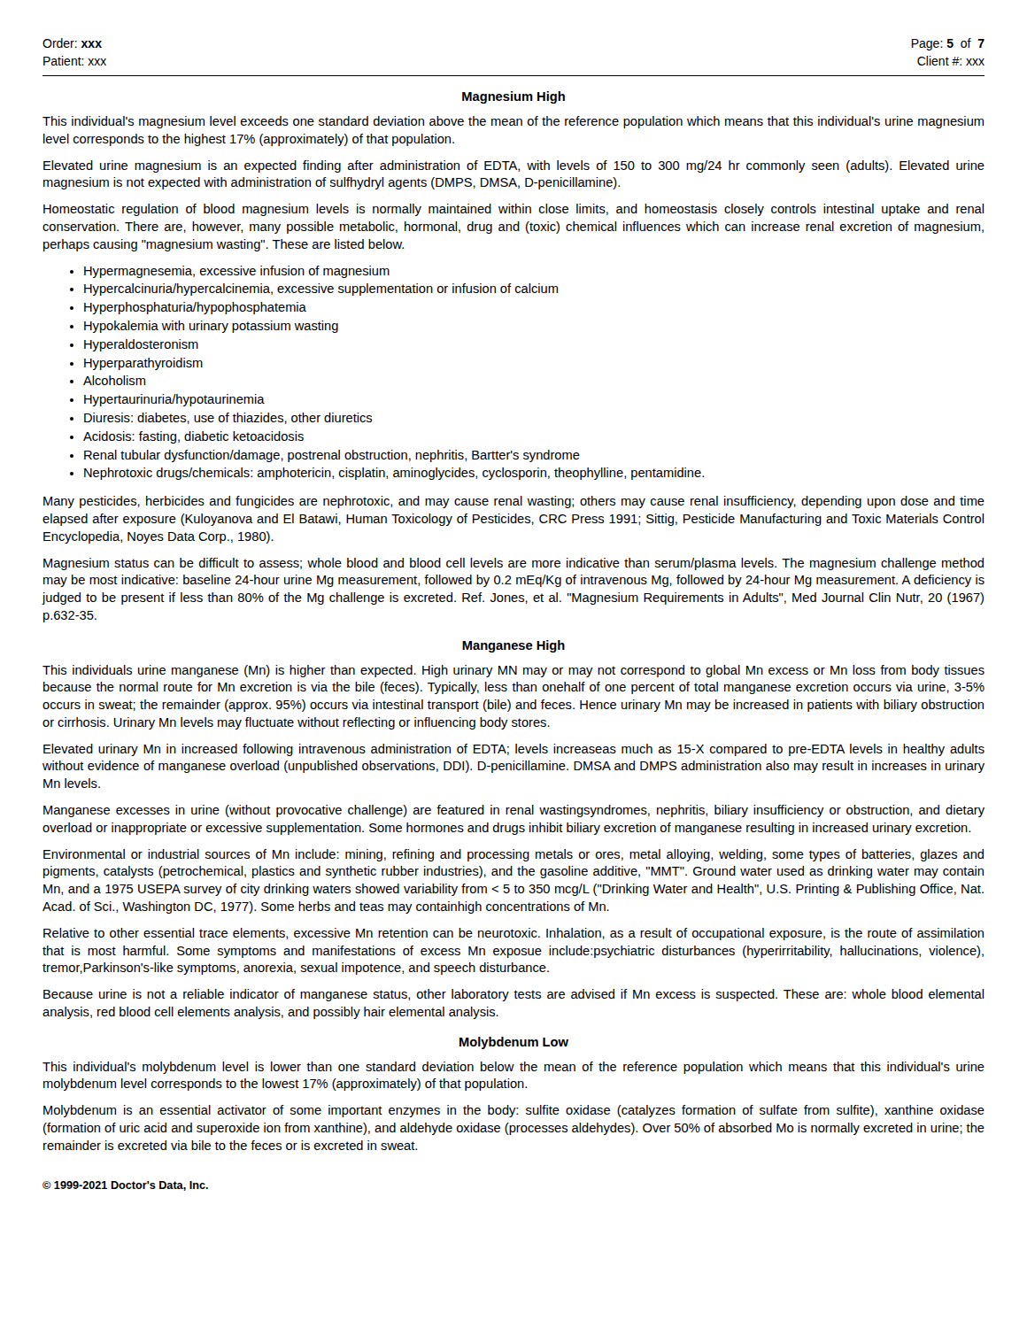Order: xxx
Patient: xxx
Page: 5 of 7
Client #: xxx
Magnesium High
This individual's magnesium level exceeds one standard deviation above the mean of the reference population which means that this individual's urine magnesium level corresponds to the highest 17% (approximately) of that population.
Elevated urine magnesium is an expected finding after administration of EDTA, with levels of 150 to 300 mg/24 hr commonly seen (adults). Elevated urine magnesium is not expected with administration of sulfhydryl agents (DMPS, DMSA, D-penicillamine).
Homeostatic regulation of blood magnesium levels is normally maintained within close limits, and homeostasis closely controls intestinal uptake and renal conservation. There are, however, many possible metabolic, hormonal, drug and (toxic) chemical influences which can increase renal excretion of magnesium, perhaps causing "magnesium wasting". These are listed below.
Hypermagnesemia, excessive infusion of magnesium
Hypercalcinuria/hypercalcinemia, excessive supplementation or infusion of calcium
Hyperphosphaturia/hypophosphatemia
Hypokalemia with urinary potassium wasting
Hyperaldosteronism
Hyperparathyroidism
Alcoholism
Hypertaurinuria/hypotaurinemia
Diuresis: diabetes, use of thiazides, other diuretics
Acidosis: fasting, diabetic ketoacidosis
Renal tubular dysfunction/damage, postrenal obstruction, nephritis, Bartter's syndrome
Nephrotoxic drugs/chemicals: amphotericin, cisplatin, aminoglycides, cyclosporin, theophylline, pentamidine.
Many pesticides, herbicides and fungicides are nephrotoxic, and may cause renal wasting; others may cause renal insufficiency, depending upon dose and time elapsed after exposure (Kuloyanova and El Batawi, Human Toxicology of Pesticides, CRC Press 1991; Sittig, Pesticide Manufacturing and Toxic Materials Control Encyclopedia, Noyes Data Corp., 1980).
Magnesium status can be difficult to assess; whole blood and blood cell levels are more indicative than serum/plasma levels. The magnesium challenge method may be most indicative: baseline 24-hour urine Mg measurement, followed by 0.2 mEq/Kg of intravenous Mg, followed by 24-hour Mg measurement. A deficiency is judged to be present if less than 80% of the Mg challenge is excreted. Ref. Jones, et al. "Magnesium Requirements in Adults", Med Journal Clin Nutr, 20 (1967) p.632-35.
Manganese High
This individuals urine manganese (Mn) is higher than expected. High urinary MN may or may not correspond to global Mn excess or Mn loss from body tissues because the normal route for Mn excretion is via the bile (feces). Typically, less than onehalf of one percent of total manganese excretion occurs via urine, 3-5% occurs in sweat; the remainder (approx. 95%) occurs via intestinal transport (bile) and feces. Hence urinary Mn may be increased in patients with biliary obstruction or cirrhosis. Urinary Mn levels may fluctuate without reflecting or influencing body stores.
Elevated urinary Mn in increased following intravenous administration of EDTA; levels increaseas much as 15-X compared to pre-EDTA levels in healthy adults without evidence of manganese overload (unpublished observations, DDI). D-penicillamine. DMSA and DMPS administration also may result in increases in urinary Mn levels.
Manganese excesses in urine (without provocative challenge) are featured in renal wastingsyndromes, nephritis, biliary insufficiency or obstruction, and dietary overload or inappropriate or excessive supplementation. Some hormones and drugs inhibit biliary excretion of manganese resulting in increased urinary excretion.
Environmental or industrial sources of Mn include: mining, refining and processing metals or ores, metal alloying, welding, some types of batteries, glazes and pigments, catalysts (petrochemical, plastics and synthetic rubber industries), and the gasoline additive, "MMT". Ground water used as drinking water may contain Mn, and a 1975 USEPA survey of city drinking waters showed variability from < 5 to 350 mcg/L ("Drinking Water and Health", U.S. Printing & Publishing Office, Nat. Acad. of Sci., Washington DC, 1977). Some herbs and teas may containhigh concentrations of Mn.
Relative to other essential trace elements, excessive Mn retention can be neurotoxic. Inhalation, as a result of occupational exposure, is the route of assimilation that is most harmful. Some symptoms and manifestations of excess Mn exposue include:psychiatric disturbances (hyperirritability, hallucinations, violence), tremor,Parkinson's-like symptoms, anorexia, sexual impotence, and speech disturbance.
Because urine is not a reliable indicator of manganese status, other laboratory tests are advised if Mn excess is suspected. These are: whole blood elemental analysis, red blood cell elements analysis, and possibly hair elemental analysis.
Molybdenum Low
This individual's molybdenum level is lower than one standard deviation below the mean of the reference population which means that this individual's urine molybdenum level corresponds to the lowest 17% (approximately) of that population.
Molybdenum is an essential activator of some important enzymes in the body: sulfite oxidase (catalyzes formation of sulfate from sulfite), xanthine oxidase (formation of uric acid and superoxide ion from xanthine), and aldehyde oxidase (processes aldehydes). Over 50% of absorbed Mo is normally excreted in urine; the remainder is excreted via bile to the feces or is excreted in sweat.
© 1999-2021 Doctor's Data, Inc.